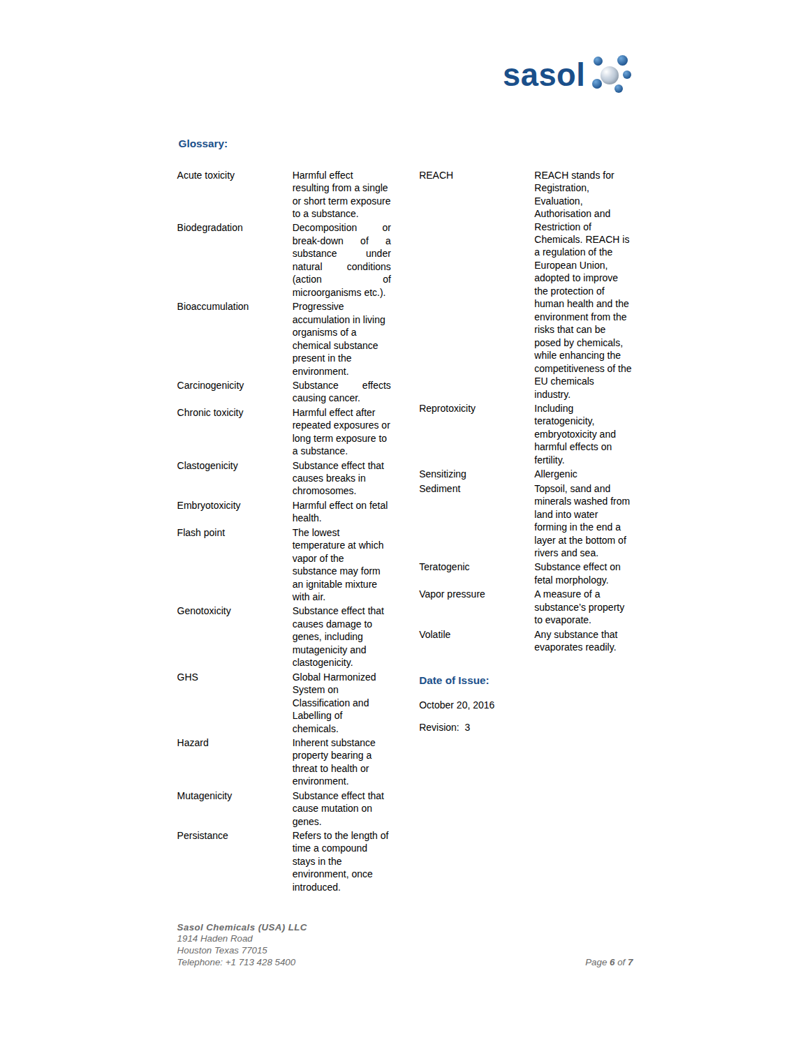sasol
Glossary:
Acute toxicity
Harmful effect resulting from a single or short term exposure to a substance.
Biodegradation
Decomposition or break-down of a substance under natural conditions (action of microorganisms etc.).
Bioaccumulation
Progressive accumulation in living organisms of a chemical substance present in the environment.
Carcinogenicity
Substance effects causing cancer.
Chronic toxicity
Harmful effect after repeated exposures or long term exposure to a substance.
Clastogenicity
Substance effect that causes breaks in chromosomes.
Embryotoxicity
Harmful effect on fetal health.
Flash point
The lowest temperature at which vapor of the substance may form an ignitable mixture with air.
Genotoxicity
Substance effect that causes damage to genes, including mutagenicity and clastogenicity.
GHS
Global Harmonized System on Classification and Labelling of chemicals.
Hazard
Inherent substance property bearing a threat to health or environment.
Mutagenicity
Substance effect that cause mutation on genes.
Persistance
Refers to the length of time a compound stays in the environment, once introduced.
REACH
REACH stands for Registration, Evaluation, Authorisation and Restriction of Chemicals. REACH is a regulation of the European Union, adopted to improve the protection of human health and the environment from the risks that can be posed by chemicals, while enhancing the competitiveness of the EU chemicals industry.
Reprotoxicity
Including teratogenicity, embryotoxicity and harmful effects on fertility.
Sensitizing
Allergenic
Sediment
Topsoil, sand and minerals washed from land into water forming in the end a layer at the bottom of rivers and sea.
Teratogenic
Substance effect on fetal morphology.
Vapor pressure
A measure of a substance’s property to evaporate.
Volatile
Any substance that evaporates readily.
Date of Issue:
October 20, 2016
Revision: 3
Sasol Chemicals (USA) LLC
1914 Haden Road
Houston Texas 77015
Telephone: +1 713 428 5400
Page 6 of 7